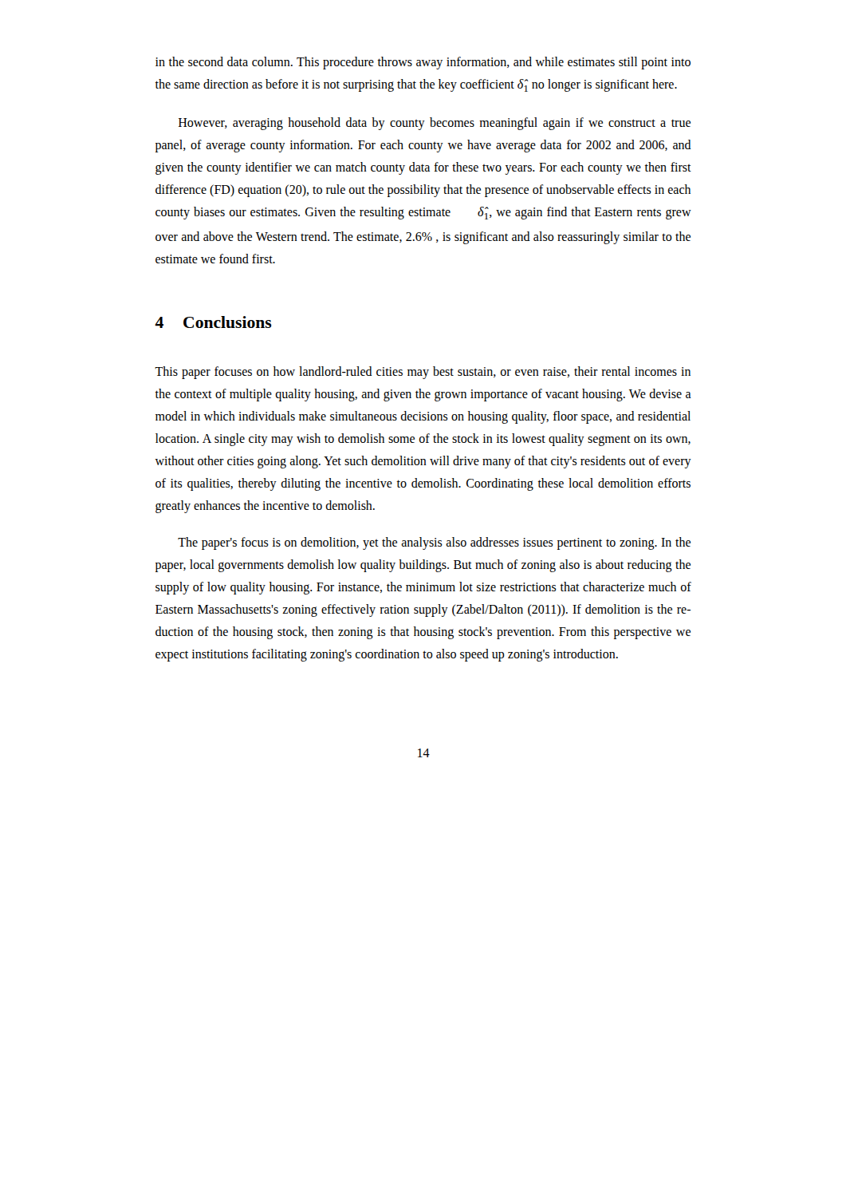in the second data column. This procedure throws away information, and while estimates still point into the same direction as before it is not surprising that the key coefficient δ̂1 no longer is significant here.
However, averaging household data by county becomes meaningful again if we construct a true panel, of average county information. For each county we have average data for 2002 and 2006, and given the county identifier we can match county data for these two years. For each county we then first difference (FD) equation (20), to rule out the possibility that the presence of unobservable effects in each county biases our estimates. Given the resulting estimate δ̂1, we again find that Eastern rents grew over and above the Western trend. The estimate, 2.6% , is significant and also reassuringly similar to the estimate we found first.
4 Conclusions
This paper focuses on how landlord-ruled cities may best sustain, or even raise, their rental incomes in the context of multiple quality housing, and given the grown importance of vacant housing. We devise a model in which individuals make simultaneous decisions on housing quality, floor space, and residential location. A single city may wish to demolish some of the stock in its lowest quality segment on its own, without other cities going along. Yet such demolition will drive many of that city's residents out of every of its qualities, thereby diluting the incentive to demolish. Coordinating these local demolition efforts greatly enhances the incentive to demolish.
The paper's focus is on demolition, yet the analysis also addresses issues pertinent to zoning. In the paper, local governments demolish low quality buildings. But much of zoning also is about reducing the supply of low quality housing. For instance, the minimum lot size restrictions that characterize much of Eastern Massachusetts's zoning effectively ration supply (Zabel/Dalton (2011)). If demolition is the reduction of the housing stock, then zoning is that housing stock's prevention. From this perspective we expect institutions facilitating zoning's coordination to also speed up zoning's introduction.
14